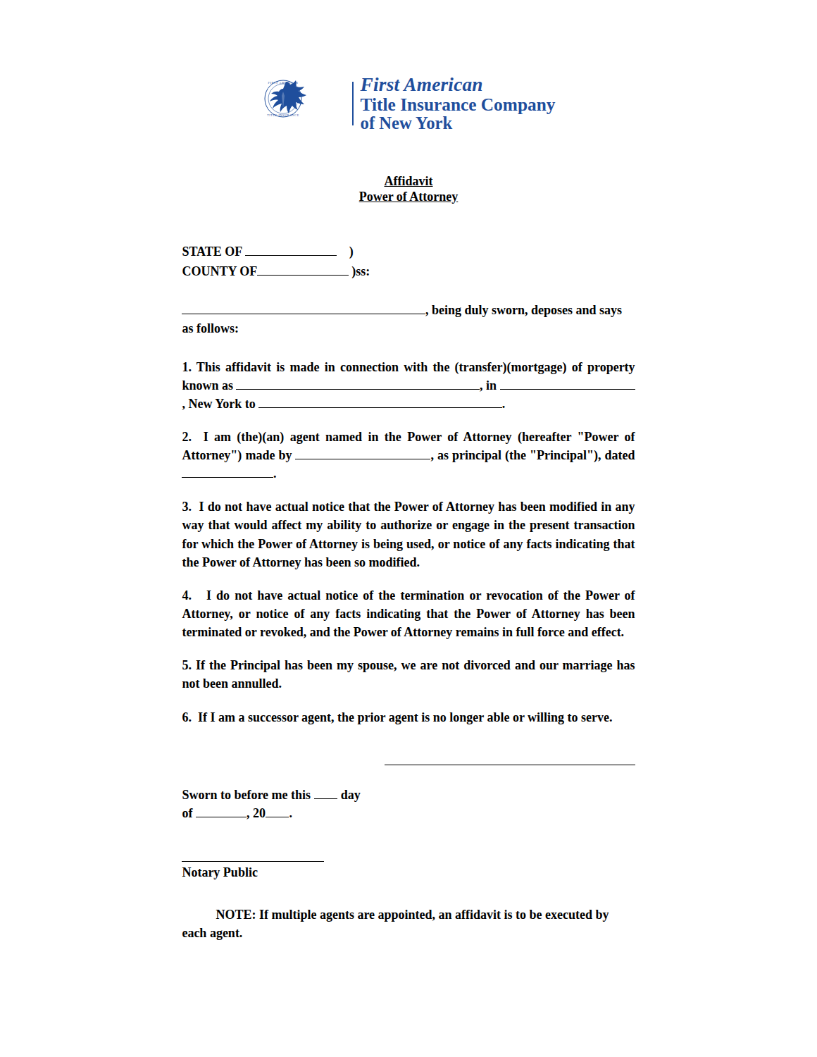| FIRST AMERICAN TITLE INSURANCE | | First American Title Insurance Company of New York |
Affidavit Power of Attorney
STATE OF )
COUNTY OF )ss:
, being duly sworn, deposes and says as follows:
1. This affidavit is made in connection with the (transfer)(mortgage) of property known as , in , New York to .
2. I am (the)(an) agent named in the Power of Attorney (hereafter "Power of Attorney") made by , as principal (the "Principal"), dated .
3. I do not have actual notice that the Power of Attorney has been modified in any way that would affect my ability to authorize or engage in the present transaction for which the Power of Attorney is being used, or notice of any facts indicating that the Power of Attorney has been so modified.
4. I do not have actual notice of the termination or revocation of the Power of Attorney, or notice of any facts indicating that the Power of Attorney has been terminated or revoked, and the Power of Attorney remains in full force and effect.
5. If the Principal has been my spouse, we are not divorced and our marriage has not been annulled.
6. If I am a successor agent, the prior agent is no longer able or willing to serve.
Sworn to before me this day
of , 20 .
Notary Public
NOTE: If multiple agents are appointed, an affidavit is to be executed by each agent.